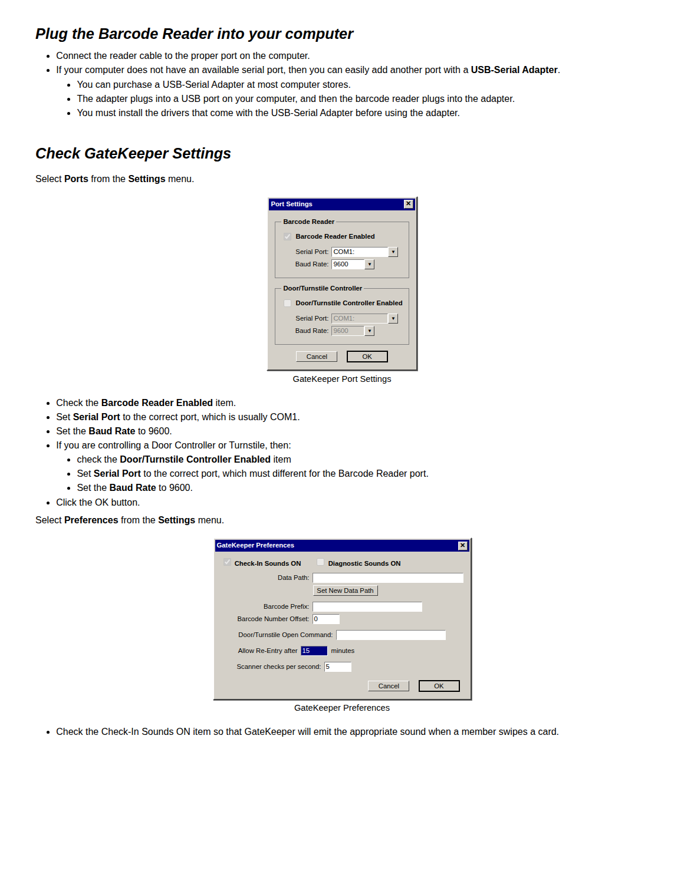Plug the Barcode Reader into your computer
Connect the reader cable to the proper port on the computer.
If your computer does not have an available serial port, then you can easily add another port with a USB-Serial Adapter.
You can purchase a USB-Serial Adapter at most computer stores.
The adapter plugs into a USB port on your computer, and then the barcode reader plugs into the adapter.
You must install the drivers that come with the USB-Serial Adapter before using the adapter.
Check GateKeeper Settings
Select Ports from the Settings menu.
Port Settings ✕
Barcode Reader
Barcode Reader Enabled
Serial Port: COM1: ▼
Baud Rate: 9600 ▼
Door/Turnstile Controller
Door/Turnstile Controller Enabled
Serial Port: COM1: ▼
Baud Rate: 9600 ▼
Cancel OK
GateKeeper Port Settings
Check the Barcode Reader Enabled item.
Set Serial Port to the correct port, which is usually COM1.
Set the Baud Rate to 9600.
If you are controlling a Door Controller or Turnstile, then:
check the Door/Turnstile Controller Enabled item
Set Serial Port to the correct port, which must different for the Barcode Reader port.
Set the Baud Rate to 9600.
Click the OK button.
Select Preferences from the Settings menu.
GateKeeper Preferences ✕
Check-In Sounds ON Diagnostic Sounds ON
Data Path:
Set New Data Path
Barcode Prefix:
Barcode Number Offset: 0
Door/Turnstile Open Command:
Allow Re-Entry after 15 minutes
Scanner checks per second: 5
Cancel OK
GateKeeper Preferences
Check the Check-In Sounds ON item so that GateKeeper will emit the appropriate sound when a member swipes a card.